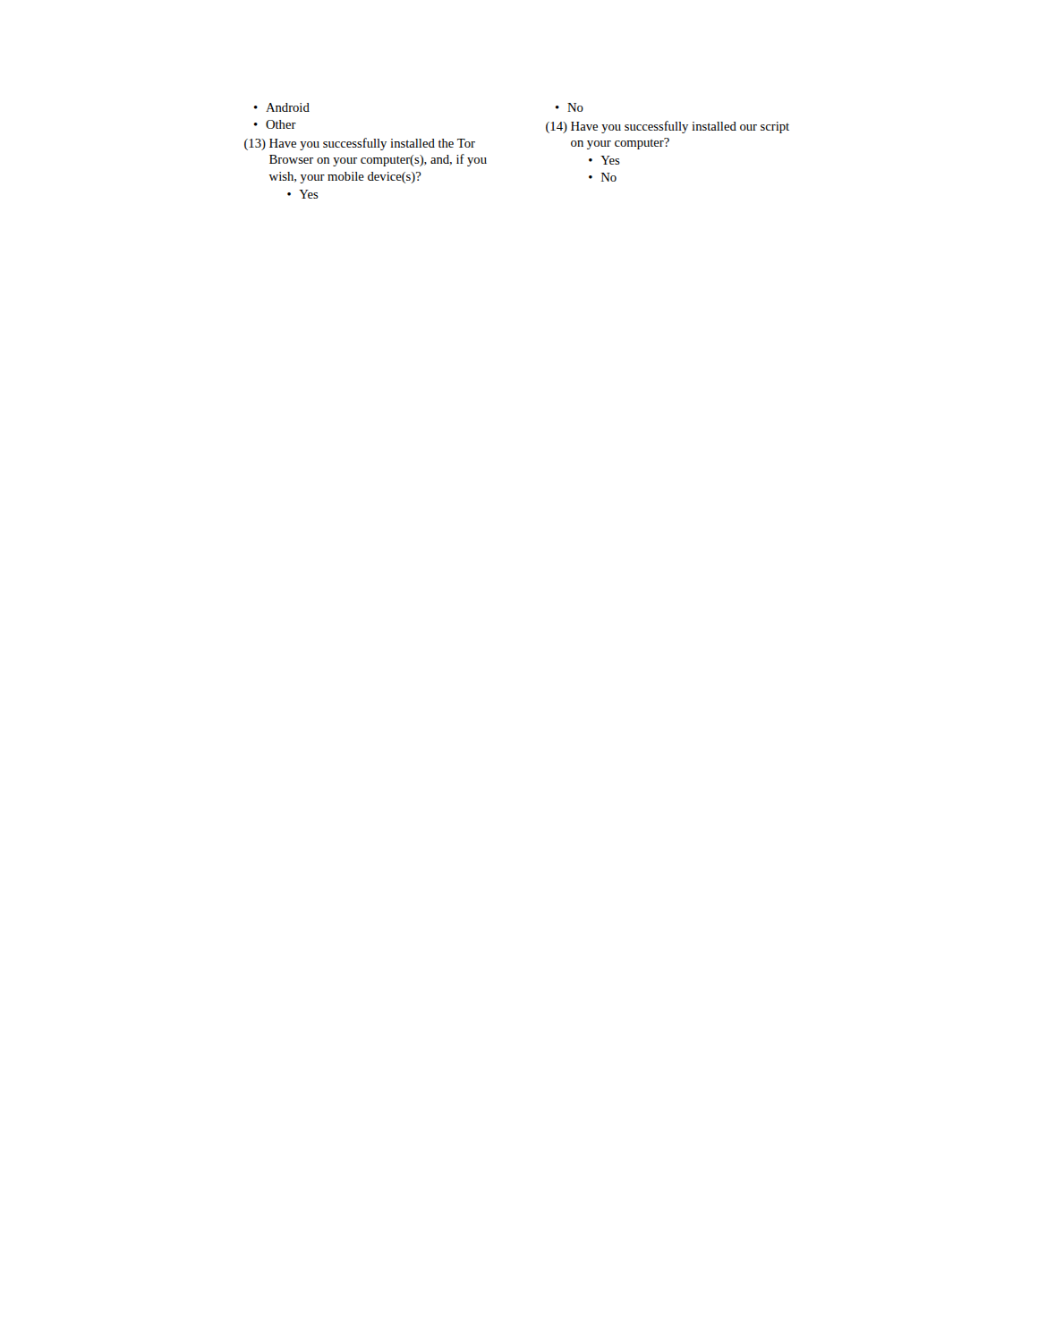Android
Other
(13) Have you successfully installed the Tor Browser on your computer(s), and, if you wish, your mobile device(s)?
Yes
No
(14) Have you successfully installed our script on your computer?
Yes
No